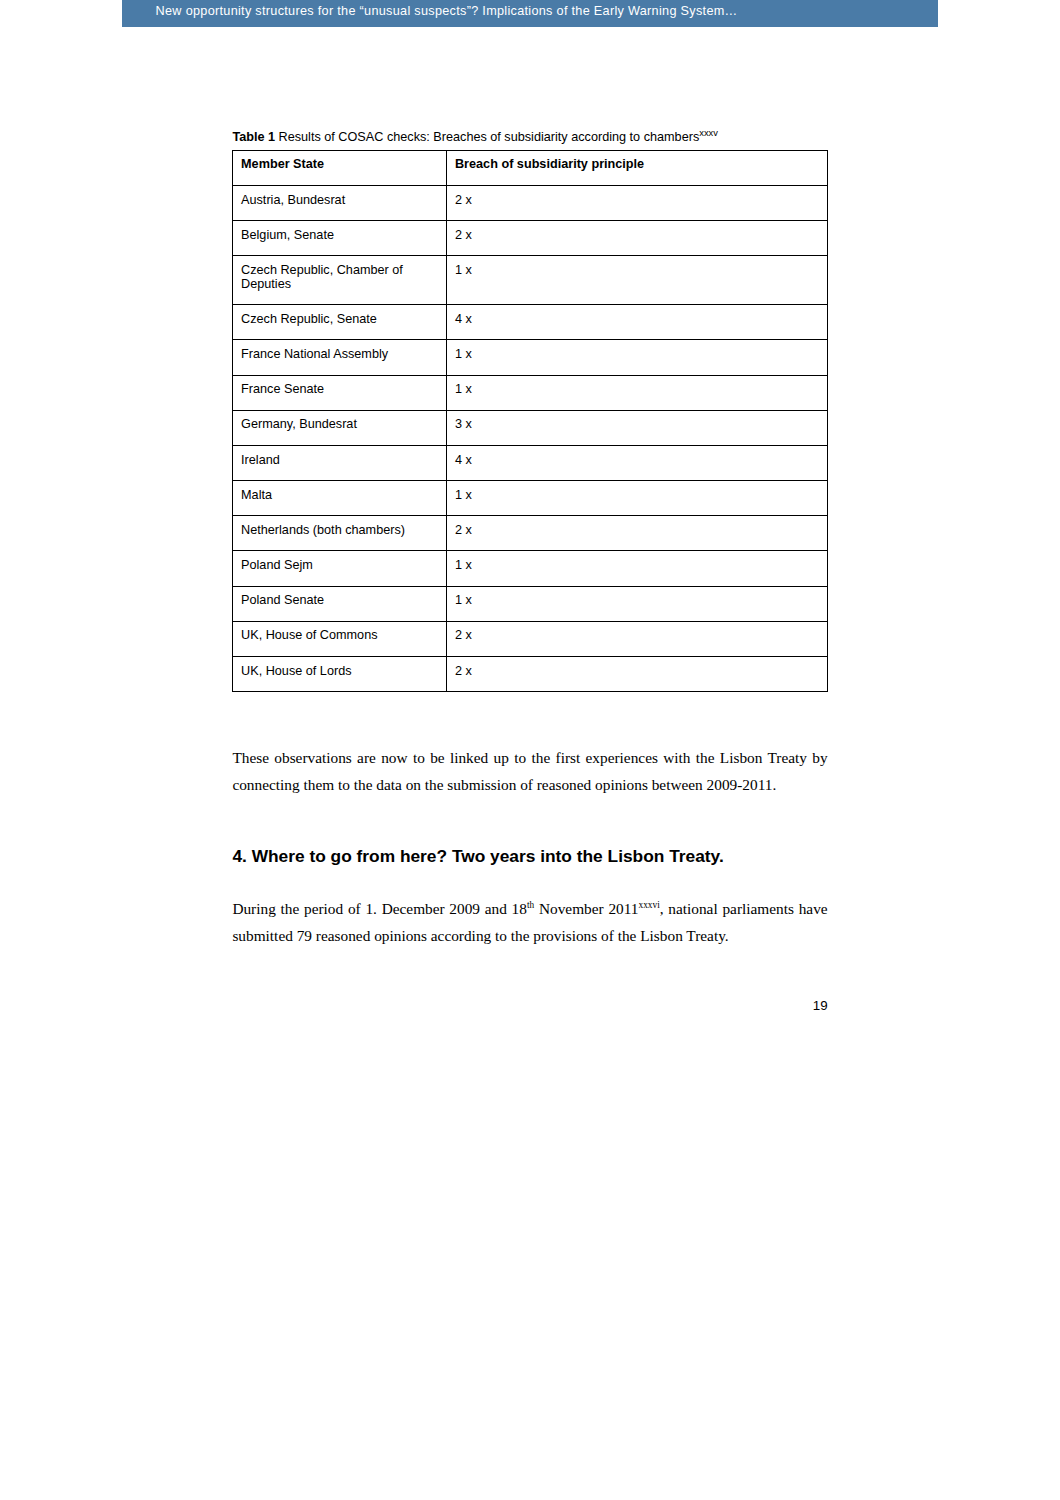New opportunity structures for the “unusual suspects”? Implications of the Early Warning System…
Table 1 Results of COSAC checks: Breaches of subsidiarity according to chambersxxxv
| Member State | Breach of subsidiarity principle |
| --- | --- |
| Austria, Bundesrat | 2 x |
| Belgium, Senate | 2 x |
| Czech Republic, Chamber of Deputies | 1 x |
| Czech Republic, Senate | 4 x |
| France National Assembly | 1 x |
| France Senate | 1 x |
| Germany, Bundesrat | 3 x |
| Ireland | 4 x |
| Malta | 1 x |
| Netherlands (both chambers) | 2 x |
| Poland Sejm | 1 x |
| Poland Senate | 1 x |
| UK, House of Commons | 2 x |
| UK, House of Lords | 2 x |
These observations are now to be linked up to the first experiences with the Lisbon Treaty by connecting them to the data on the submission of reasoned opinions between 2009-2011.
4. Where to go from here? Two years into the Lisbon Treaty.
During the period of 1. December 2009 and 18th November 2011xxxvi, national parliaments have submitted 79 reasoned opinions according to the provisions of the Lisbon Treaty.
19